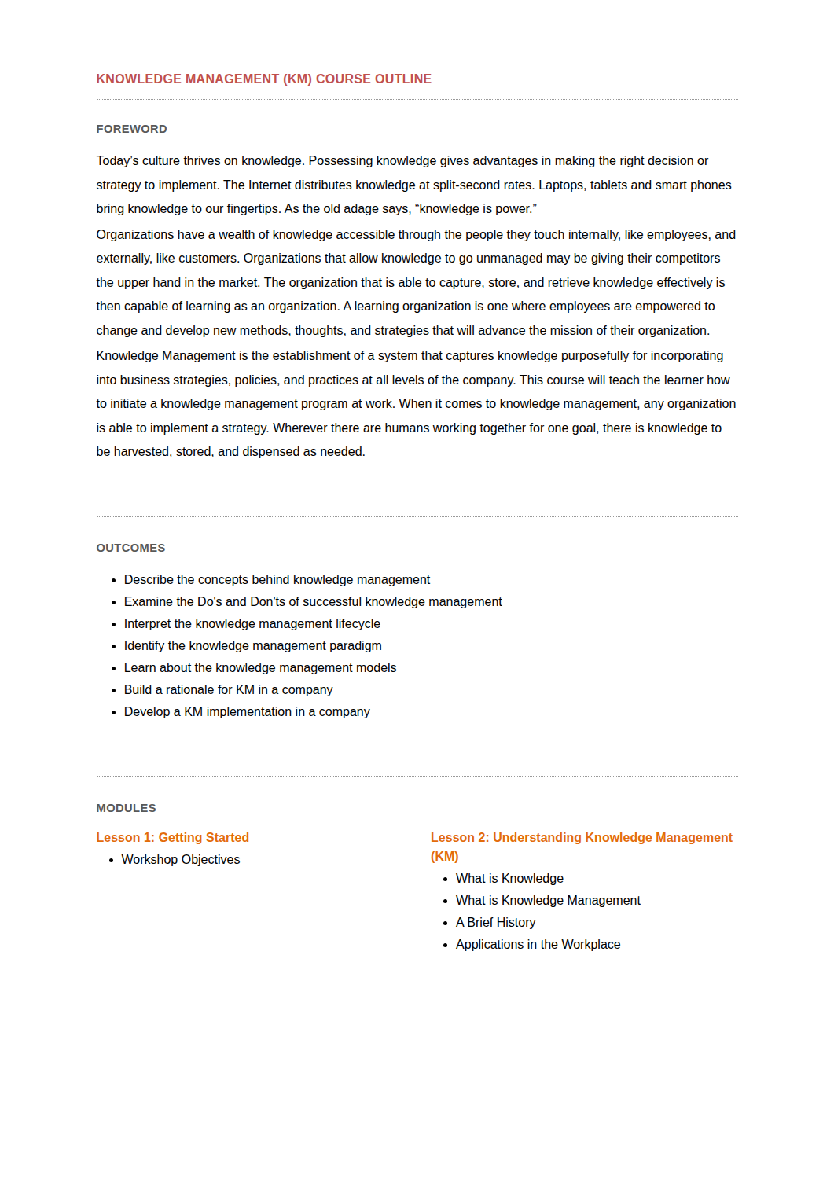KNOWLEDGE MANAGEMENT (KM) COURSE OUTLINE
FOREWORD
Today’s culture thrives on knowledge. Possessing knowledge gives advantages in making the right decision or strategy to implement. The Internet distributes knowledge at split-second rates. Laptops, tablets and smart phones bring knowledge to our fingertips. As the old adage says, “knowledge is power.”
Organizations have a wealth of knowledge accessible through the people they touch internally, like employees, and externally, like customers. Organizations that allow knowledge to go unmanaged may be giving their competitors the upper hand in the market. The organization that is able to capture, store, and retrieve knowledge effectively is then capable of learning as an organization. A learning organization is one where employees are empowered to change and develop new methods, thoughts, and strategies that will advance the mission of their organization.
Knowledge Management is the establishment of a system that captures knowledge purposefully for incorporating into business strategies, policies, and practices at all levels of the company. This course will teach the learner how to initiate a knowledge management program at work. When it comes to knowledge management, any organization is able to implement a strategy. Wherever there are humans working together for one goal, there is knowledge to be harvested, stored, and dispensed as needed.
OUTCOMES
Describe the concepts behind knowledge management
Examine the Do's and Don'ts of successful knowledge management
Interpret the knowledge management lifecycle
Identify the knowledge management paradigm
Learn about the knowledge management models
Build a rationale for KM in a company
Develop a KM implementation in a company
MODULES
Lesson 1: Getting Started
Workshop Objectives
Lesson 2: Understanding Knowledge Management (KM)
What is Knowledge
What is Knowledge Management
A Brief History
Applications in the Workplace